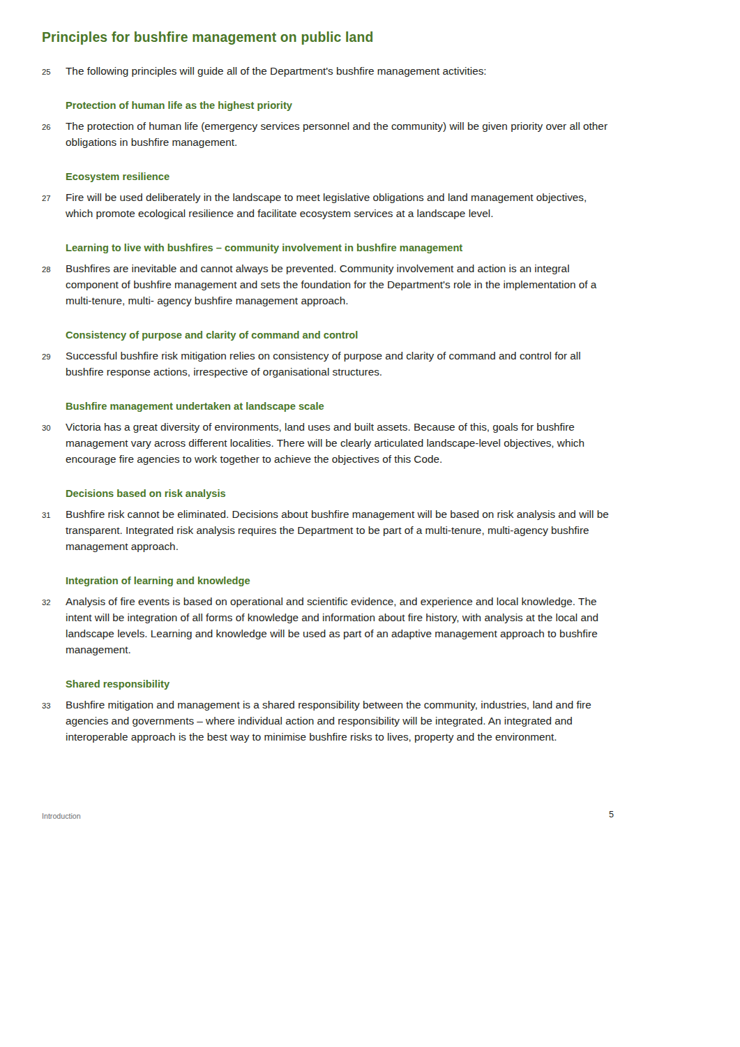Principles for bushfire management on public land
25
The following principles will guide all of the Department's bushfire management activities:
Protection of human life as the highest priority
26
The protection of human life (emergency services personnel and the community) will be given priority over all other obligations in bushfire management.
Ecosystem resilience
27
Fire will be used deliberately in the landscape to meet legislative obligations and land management objectives, which promote ecological resilience and facilitate ecosystem services at a landscape level.
Learning to live with bushfires – community involvement in bushfire management
28
Bushfires are inevitable and cannot always be prevented. Community involvement and action is an integral component of bushfire management and sets the foundation for the Department's role in the implementation of a multi-tenure, multi- agency bushfire management approach.
Consistency of purpose and clarity of command and control
29
Successful bushfire risk mitigation relies on consistency of purpose and clarity of command and control for all bushfire response actions, irrespective of organisational structures.
Bushfire management undertaken at landscape scale
30
Victoria has a great diversity of environments, land uses and built assets. Because of this, goals for bushfire management vary across different localities. There will be clearly articulated landscape-level objectives, which encourage fire agencies to work together to achieve the objectives of this Code.
Decisions based on risk analysis
31
Bushfire risk cannot be eliminated. Decisions about bushfire management will be based on risk analysis and will be transparent. Integrated risk analysis requires the Department to be part of a multi-tenure, multi-agency bushfire management approach.
Integration of learning and knowledge
32
Analysis of fire events is based on operational and scientific evidence, and experience and local knowledge. The intent will be integration of all forms of knowledge and information about fire history, with analysis at the local and landscape levels. Learning and knowledge will be used as part of an adaptive management approach to bushfire management.
Shared responsibility
33
Bushfire mitigation and management is a shared responsibility between the community, industries, land and fire agencies and governments – where individual action and responsibility will be integrated. An integrated and interoperable approach is the best way to minimise bushfire risks to lives, property and the environment.
Introduction 5